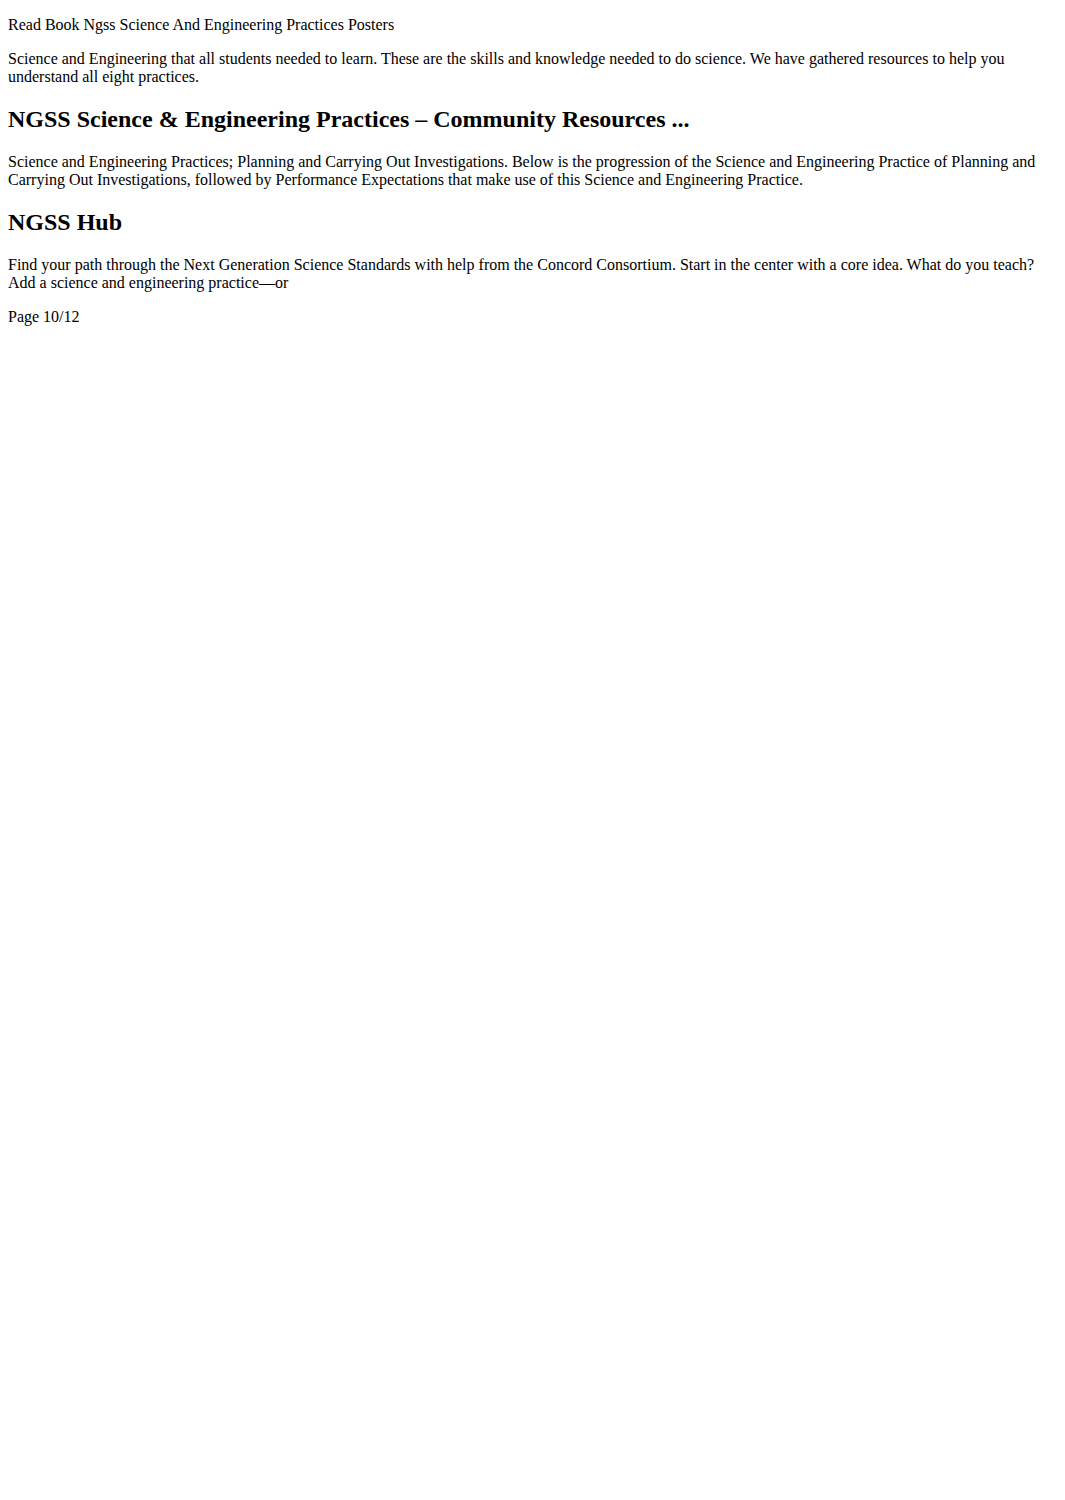Read Book Ngss Science And Engineering Practices Posters
Science and Engineering that all students needed to learn. These are the skills and knowledge needed to do science. We have gathered resources to help you understand all eight practices.
NGSS Science & Engineering Practices – Community Resources ...
Science and Engineering Practices; Planning and Carrying Out Investigations. Below is the progression of the Science and Engineering Practice of Planning and Carrying Out Investigations, followed by Performance Expectations that make use of this Science and Engineering Practice.
NGSS Hub
Find your path through the Next Generation Science Standards with help from the Concord Consortium. Start in the center with a core idea. What do you teach? Add a science and engineering practice—or
Page 10/12